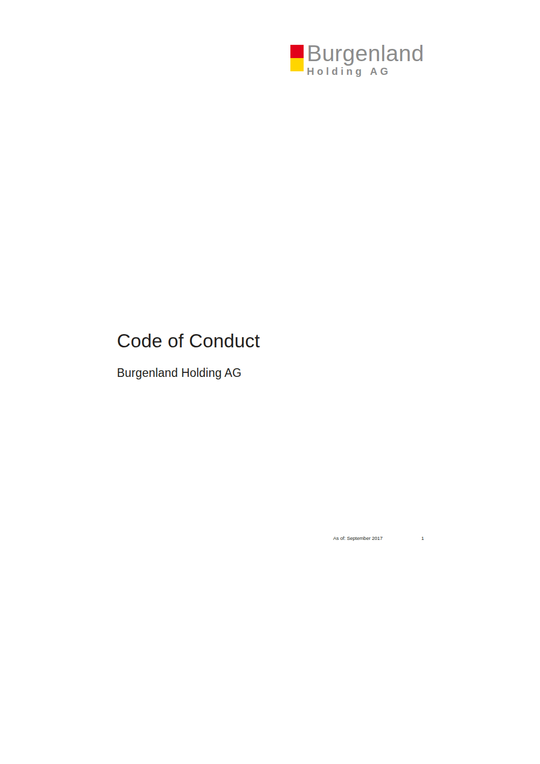Burgenland Holding AG
Code of Conduct
Burgenland Holding AG
As of: September 2017 1